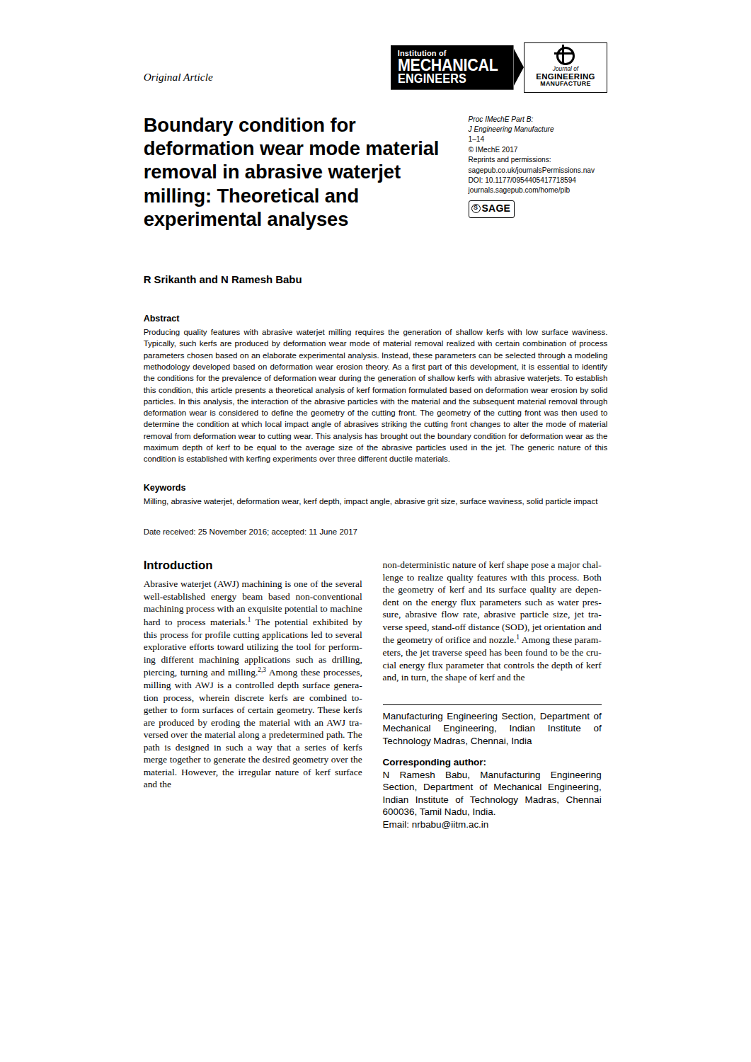Original Article
Institution of MECHANICAL ENGINEERS
Journal of
ENGINEERING
MANUFACTURE
Boundary condition for deformation wear mode material removal in abrasive waterjet milling: Theoretical and experimental analyses
Proc IMechE Part B:
J Engineering Manufacture
1–14
© IMechE 2017
Reprints and permissions:
sagepub.co.uk/journalsPermissions.nav
DOI: 10.1177/0954405417718594
journals.sagepub.com/home/pib
SSAGE
R Srikanth and N Ramesh Babu
Abstract
Producing quality features with abrasive waterjet milling requires the generation of shallow kerfs with low surface waviness. Typically, such kerfs are produced by deformation wear mode of material removal realized with certain combination of process parameters chosen based on an elaborate experimental analysis. Instead, these parameters can be selected through a modeling methodology developed based on deformation wear erosion theory. As a first part of this development, it is essential to identify the conditions for the prevalence of deformation wear during the generation of shallow kerfs with abrasive waterjets. To establish this condition, this article presents a theoretical analysis of kerf formation formulated based on deformation wear erosion by solid particles. In this analysis, the interaction of the abrasive particles with the material and the subsequent material removal through deformation wear is considered to define the geometry of the cutting front. The geometry of the cutting front was then used to determine the condition at which local impact angle of abrasives striking the cutting front changes to alter the mode of material removal from deformation wear to cutting wear. This analysis has brought out the boundary condition for deformation wear as the maximum depth of kerf to be equal to the average size of the abrasive particles used in the jet. The generic nature of this condition is established with kerfing experiments over three different ductile materials.
Keywords
Milling, abrasive waterjet, deformation wear, kerf depth, impact angle, abrasive grit size, surface waviness, solid particle impact
Date received: 25 November 2016; accepted: 11 June 2017
Introduction
Abrasive waterjet (AWJ) machining is one of the several well-established energy beam based non-conventional machining process with an exquisite potential to machine hard to process materials.1 The potential exhibited by this process for profile cutting applications led to several explorative efforts toward utilizing the tool for performing different machining applications such as drilling, piercing, turning and milling.2,3 Among these processes, milling with AWJ is a controlled depth surface generation process, wherein discrete kerfs are combined together to form surfaces of certain geometry. These kerfs are produced by eroding the material with an AWJ traversed over the material along a predetermined path. The path is designed in such a way that a series of kerfs merge together to generate the desired geometry over the material. However, the irregular nature of kerf surface and the
non-deterministic nature of kerf shape pose a major challenge to realize quality features with this process. Both the geometry of kerf and its surface quality are dependent on the energy flux parameters such as water pressure, abrasive flow rate, abrasive particle size, jet traverse speed, stand-off distance (SOD), jet orientation and the geometry of orifice and nozzle.1 Among these parameters, the jet traverse speed has been found to be the crucial energy flux parameter that controls the depth of kerf and, in turn, the shape of kerf and the
Manufacturing Engineering Section, Department of Mechanical Engineering, Indian Institute of Technology Madras, Chennai, India
Corresponding author:
N Ramesh Babu, Manufacturing Engineering Section, Department of Mechanical Engineering, Indian Institute of Technology Madras, Chennai 600036, Tamil Nadu, India.
Email: nrbabu@iitm.ac.in